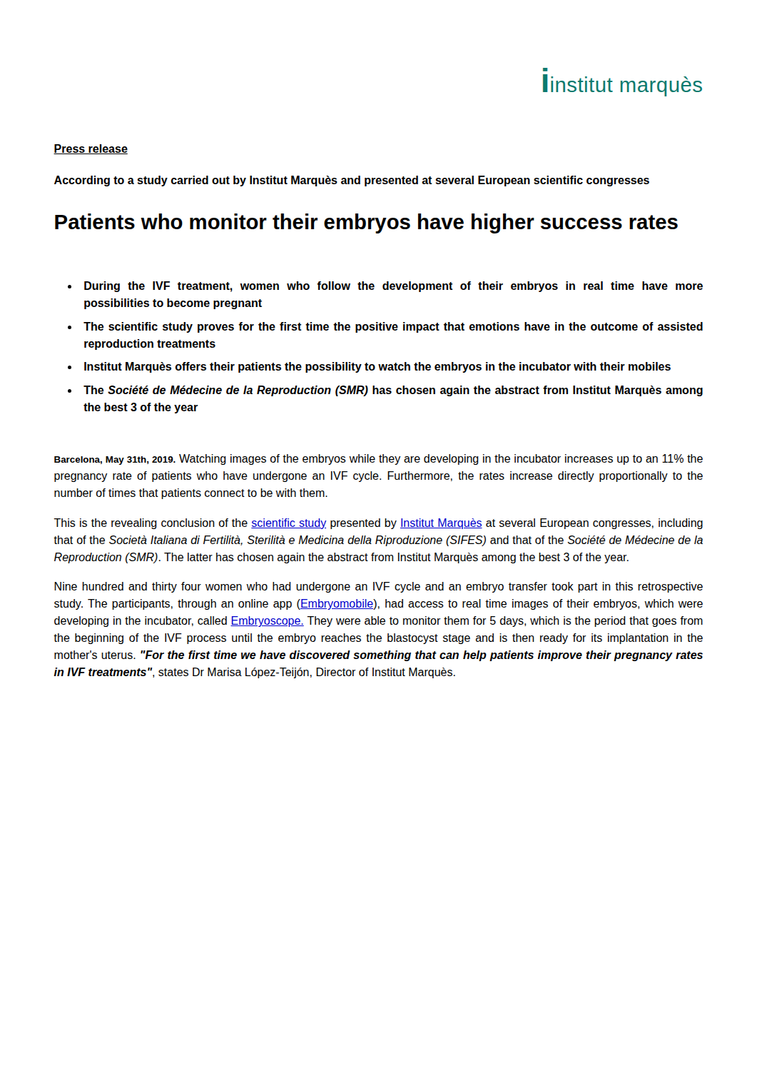iinstitut marquès
Press release
According to a study carried out by Institut Marquès and presented at several European scientific congresses
Patients who monitor their embryos have higher success rates
During the IVF treatment, women who follow the development of their embryos in real time have more possibilities to become pregnant
The scientific study proves for the first time the positive impact that emotions have in the outcome of assisted reproduction treatments
Institut Marquès offers their patients the possibility to watch the embryos in the incubator with their mobiles
The Société de Médecine de la Reproduction (SMR) has chosen again the abstract from Institut Marquès among the best 3 of the year
Barcelona, May 31th, 2019. Watching images of the embryos while they are developing in the incubator increases up to an 11% the pregnancy rate of patients who have undergone an IVF cycle. Furthermore, the rates increase directly proportionally to the number of times that patients connect to be with them.
This is the revealing conclusion of the scientific study presented by Institut Marquès at several European congresses, including that of the Società Italiana di Fertilità, Sterilità e Medicina della Riproduzione (SIFES) and that of the Société de Médecine de la Reproduction (SMR). The latter has chosen again the abstract from Institut Marquès among the best 3 of the year.
Nine hundred and thirty four women who had undergone an IVF cycle and an embryo transfer took part in this retrospective study. The participants, through an online app (Embryomobile), had access to real time images of their embryos, which were developing in the incubator, called Embryoscope. They were able to monitor them for 5 days, which is the period that goes from the beginning of the IVF process until the embryo reaches the blastocyst stage and is then ready for its implantation in the mother's uterus. "For the first time we have discovered something that can help patients improve their pregnancy rates in IVF treatments", states Dr Marisa López-Teijón, Director of Institut Marquès.